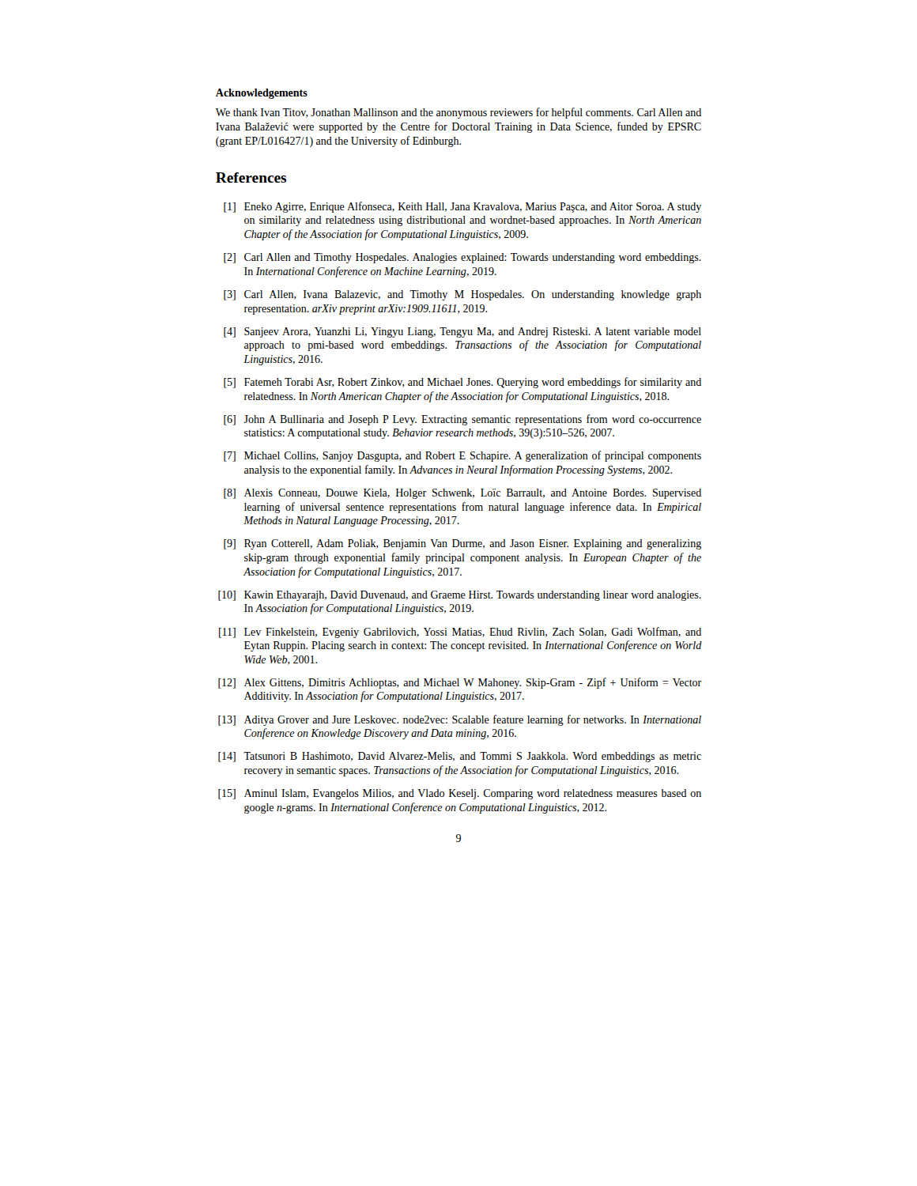Acknowledgements
We thank Ivan Titov, Jonathan Mallinson and the anonymous reviewers for helpful comments. Carl Allen and Ivana Balažević were supported by the Centre for Doctoral Training in Data Science, funded by EPSRC (grant EP/L016427/1) and the University of Edinburgh.
References
[1] Eneko Agirre, Enrique Alfonseca, Keith Hall, Jana Kravalova, Marius Paşca, and Aitor Soroa. A study on similarity and relatedness using distributional and wordnet-based approaches. In North American Chapter of the Association for Computational Linguistics, 2009.
[2] Carl Allen and Timothy Hospedales. Analogies explained: Towards understanding word embeddings. In International Conference on Machine Learning, 2019.
[3] Carl Allen, Ivana Balazevic, and Timothy M Hospedales. On understanding knowledge graph representation. arXiv preprint arXiv:1909.11611, 2019.
[4] Sanjeev Arora, Yuanzhi Li, Yingyu Liang, Tengyu Ma, and Andrej Risteski. A latent variable model approach to pmi-based word embeddings. Transactions of the Association for Computational Linguistics, 2016.
[5] Fatemeh Torabi Asr, Robert Zinkov, and Michael Jones. Querying word embeddings for similarity and relatedness. In North American Chapter of the Association for Computational Linguistics, 2018.
[6] John A Bullinaria and Joseph P Levy. Extracting semantic representations from word co-occurrence statistics: A computational study. Behavior research methods, 39(3):510–526, 2007.
[7] Michael Collins, Sanjoy Dasgupta, and Robert E Schapire. A generalization of principal components analysis to the exponential family. In Advances in Neural Information Processing Systems, 2002.
[8] Alexis Conneau, Douwe Kiela, Holger Schwenk, Loïc Barrault, and Antoine Bordes. Supervised learning of universal sentence representations from natural language inference data. In Empirical Methods in Natural Language Processing, 2017.
[9] Ryan Cotterell, Adam Poliak, Benjamin Van Durme, and Jason Eisner. Explaining and generalizing skip-gram through exponential family principal component analysis. In European Chapter of the Association for Computational Linguistics, 2017.
[10] Kawin Ethayarajh, David Duvenaud, and Graeme Hirst. Towards understanding linear word analogies. In Association for Computational Linguistics, 2019.
[11] Lev Finkelstein, Evgeniy Gabrilovich, Yossi Matias, Ehud Rivlin, Zach Solan, Gadi Wolfman, and Eytan Ruppin. Placing search in context: The concept revisited. In International Conference on World Wide Web, 2001.
[12] Alex Gittens, Dimitris Achlioptas, and Michael W Mahoney. Skip-Gram - Zipf + Uniform = Vector Additivity. In Association for Computational Linguistics, 2017.
[13] Aditya Grover and Jure Leskovec. node2vec: Scalable feature learning for networks. In International Conference on Knowledge Discovery and Data mining, 2016.
[14] Tatsunori B Hashimoto, David Alvarez-Melis, and Tommi S Jaakkola. Word embeddings as metric recovery in semantic spaces. Transactions of the Association for Computational Linguistics, 2016.
[15] Aminul Islam, Evangelos Milios, and Vlado Keselj. Comparing word relatedness measures based on google n-grams. In International Conference on Computational Linguistics, 2012.
9